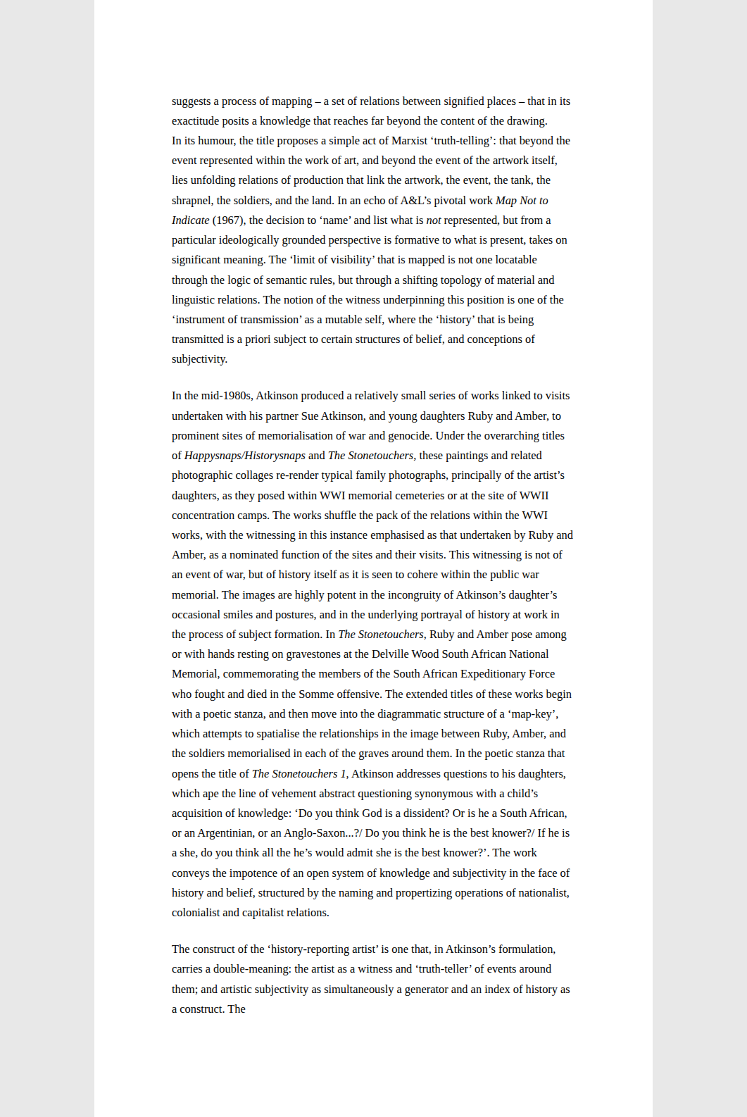suggests a process of mapping – a set of relations between signified places – that in its exactitude posits a knowledge that reaches far beyond the content of the drawing.
In its humour, the title proposes a simple act of Marxist ‘truth-telling’: that beyond the event represented within the work of art, and beyond the event of the artwork itself, lies unfolding relations of production that link the artwork, the event, the tank, the shrapnel, the soldiers, and the land. In an echo of A&L’s pivotal work Map Not to Indicate (1967), the decision to ‘name’ and list what is not represented, but from a particular ideologically grounded perspective is formative to what is present, takes on significant meaning. The ‘limit of visibility’ that is mapped is not one locatable through the logic of semantic rules, but through a shifting topology of material and linguistic relations. The notion of the witness underpinning this position is one of the ‘instrument of transmission’ as a mutable self, where the ‘history’ that is being transmitted is a priori subject to certain structures of belief, and conceptions of subjectivity.
In the mid-1980s, Atkinson produced a relatively small series of works linked to visits undertaken with his partner Sue Atkinson, and young daughters Ruby and Amber, to prominent sites of memorialisation of war and genocide. Under the overarching titles of Happysnaps/Historysnaps and The Stonetouchers, these paintings and related photographic collages re-render typical family photographs, principally of the artist’s daughters, as they posed within WWI memorial cemeteries or at the site of WWII concentration camps. The works shuffle the pack of the relations within the WWI works, with the witnessing in this instance emphasised as that undertaken by Ruby and Amber, as a nominated function of the sites and their visits. This witnessing is not of an event of war, but of history itself as it is seen to cohere within the public war memorial. The images are highly potent in the incongruity of Atkinson’s daughter’s occasional smiles and postures, and in the underlying portrayal of history at work in the process of subject formation. In The Stonetouchers, Ruby and Amber pose among or with hands resting on gravestones at the Delville Wood South African National Memorial, commemorating the members of the South African Expeditionary Force who fought and died in the Somme offensive. The extended titles of these works begin with a poetic stanza, and then move into the diagrammatic structure of a ‘map-key’, which attempts to spatialise the relationships in the image between Ruby, Amber, and the soldiers memorialised in each of the graves around them. In the poetic stanza that opens the title of The Stonetouchers 1, Atkinson addresses questions to his daughters, which ape the line of vehement abstract questioning synonymous with a child’s acquisition of knowledge: ‘Do you think God is a dissident? Or is he a South African, or an Argentinian, or an Anglo-Saxon...?/ Do you think he is the best knower?/ If he is a she, do you think all the he’s would admit she is the best knower?’. The work conveys the impotence of an open system of knowledge and subjectivity in the face of history and belief, structured by the naming and propertizing operations of nationalist, colonialist and capitalist relations.
The construct of the ‘history-reporting artist’ is one that, in Atkinson’s formulation, carries a double-meaning: the artist as a witness and ‘truth-teller’ of events around them; and artistic subjectivity as simultaneously a generator and an index of history as a construct. The